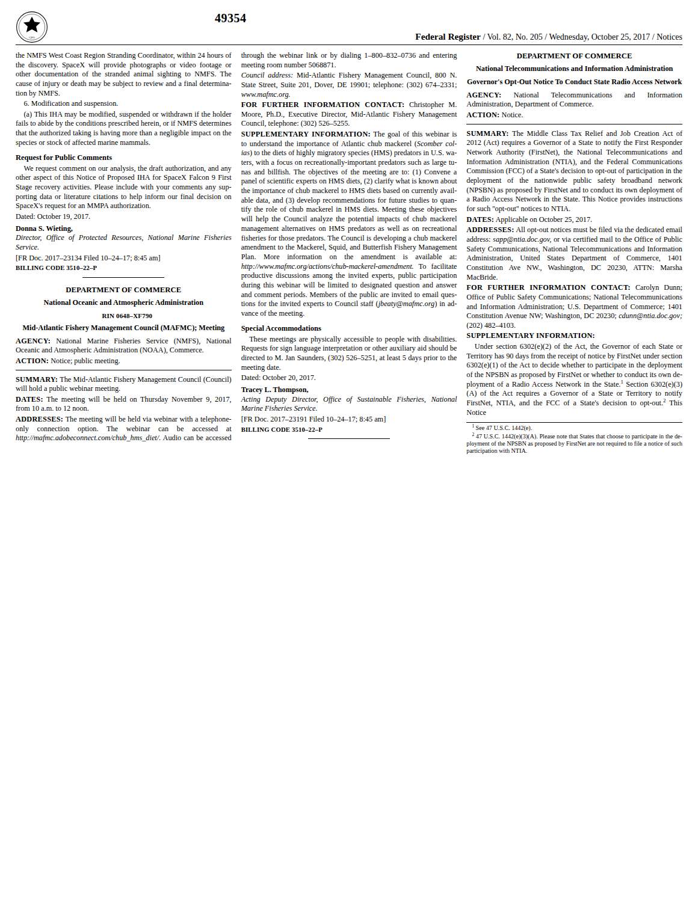GPO
49354
Federal Register / Vol. 82, No. 205 / Wednesday, October 25, 2017 / Notices
the NMFS West Coast Region Stranding Coordinator, within 24 hours of the discovery. SpaceX will provide photographs or video footage or other documentation of the stranded animal sighting to NMFS. The cause of injury or death may be subject to review and a final determination by NMFS.
6. Modification and suspension.
(a) This IHA may be modified, suspended or withdrawn if the holder fails to abide by the conditions prescribed herein, or if NMFS determines that the authorized taking is having more than a negligible impact on the species or stock of affected marine mammals.
Request for Public Comments
We request comment on our analysis, the draft authorization, and any other aspect of this Notice of Proposed IHA for SpaceX Falcon 9 First Stage recovery activities. Please include with your comments any supporting data or literature citations to help inform our final decision on SpaceX's request for an MMPA authorization.
Dated: October 19, 2017.
Donna S. Wieting,
Director, Office of Protected Resources, National Marine Fisheries Service.
[FR Doc. 2017–23134 Filed 10–24–17; 8:45 am]
BILLING CODE 3510–22–P
DEPARTMENT OF COMMERCE
National Oceanic and Atmospheric Administration
RIN 0648–XF790
Mid-Atlantic Fishery Management Council (MAFMC); Meeting
AGENCY: National Marine Fisheries Service (NMFS), National Oceanic and Atmospheric Administration (NOAA), Commerce.
ACTION: Notice; public meeting.
SUMMARY: The Mid-Atlantic Fishery Management Council (Council) will hold a public webinar meeting.
DATES: The meeting will be held on Thursday November 9, 2017, from 10 a.m. to 12 noon.
ADDRESSES: The meeting will be held via webinar with a telephone-only connection option. The webinar can be accessed at http://mafmc.adobeconnect.com/chub_hms_diet/. Audio can be accessed through the webinar link or by dialing 1–800–832–0736 and entering meeting room number 5068871.
Council address: Mid-Atlantic Fishery Management Council, 800 N. State Street, Suite 201, Dover, DE 19901; telephone: (302) 674–2331; www.mafmc.org.
FOR FURTHER INFORMATION CONTACT: Christopher M. Moore, Ph.D., Executive Director, Mid-Atlantic Fishery Management Council, telephone: (302) 526–5255.
SUPPLEMENTARY INFORMATION: The goal of this webinar is to understand the importance of Atlantic chub mackerel (Scomber colias) to the diets of highly migratory species (HMS) predators in U.S. waters, with a focus on recreationally-important predators such as large tunas and billfish. The objectives of the meeting are to: (1) Convene a panel of scientific experts on HMS diets, (2) clarify what is known about the importance of chub mackerel to HMS diets based on currently available data, and (3) develop recommendations for future studies to quantify the role of chub mackerel in HMS diets. Meeting these objectives will help the Council analyze the potential impacts of chub mackerel management alternatives on HMS predators as well as on recreational fisheries for those predators. The Council is developing a chub mackerel amendment to the Mackerel, Squid, and Butterfish Fishery Management Plan. More information on the amendment is available at: http://www.mafmc.org/actions/chub-mackerel-amendment. To facilitate productive discussions among the invited experts, public participation during this webinar will be limited to designated question and answer and comment periods. Members of the public are invited to email questions for the invited experts to Council staff (jbeaty@mafmc.org) in advance of the meeting.
Special Accommodations
These meetings are physically accessible to people with disabilities. Requests for sign language interpretation or other auxiliary aid should be directed to M. Jan Saunders, (302) 526–5251, at least 5 days prior to the meeting date.
Dated: October 20, 2017.
Tracey L. Thompson,
Acting Deputy Director, Office of Sustainable Fisheries, National Marine Fisheries Service.
[FR Doc. 2017–23191 Filed 10–24–17; 8:45 am]
BILLING CODE 3510–22–P
DEPARTMENT OF COMMERCE
National Telecommunications and Information Administration
Governor's Opt-Out Notice To Conduct State Radio Access Network
AGENCY: National Telecommunications and Information Administration, Department of Commerce.
ACTION: Notice.
SUMMARY: The Middle Class Tax Relief and Job Creation Act of 2012 (Act) requires a Governor of a State to notify the First Responder Network Authority (FirstNet), the National Telecommunications and Information Administration (NTIA), and the Federal Communications Commission (FCC) of a State's decision to opt-out of participation in the deployment of the nationwide public safety broadband network (NPSBN) as proposed by FirstNet and to conduct its own deployment of a Radio Access Network in the State. This Notice provides instructions for such ''opt-out'' notices to NTIA.
DATES: Applicable on October 25, 2017.
ADDRESSES: All opt-out notices must be filed via the dedicated email address: sapp@ntia.doc.gov, or via certified mail to the Office of Public Safety Communications, National Telecommunications and Information Administration, United States Department of Commerce, 1401 Constitution Ave NW., Washington, DC 20230, ATTN: Marsha MacBride.
FOR FURTHER INFORMATION CONTACT: Carolyn Dunn; Office of Public Safety Communications; National Telecommunications and Information Administration; U.S. Department of Commerce; 1401 Constitution Avenue NW; Washington, DC 20230; cdunn@ntia.doc.gov; (202) 482–4103.
SUPPLEMENTARY INFORMATION:
Under section 6302(e)(2) of the Act, the Governor of each State or Territory has 90 days from the receipt of notice by FirstNet under section 6302(e)(1) of the Act to decide whether to participate in the deployment of the NPSBN as proposed by FirstNet or whether to conduct its own deployment of a Radio Access Network in the State.1 Section 6302(e)(3)(A) of the Act requires a Governor of a State or Territory to notify FirstNet, NTIA, and the FCC of a State's decision to opt-out.2 This Notice
1 See 47 U.S.C. 1442(e).
2 47 U.S.C. 1442(e)(3)(A). Please note that States that choose to participate in the deployment of the NPSBN as proposed by FirstNet are not required to file a notice of such participation with NTIA.